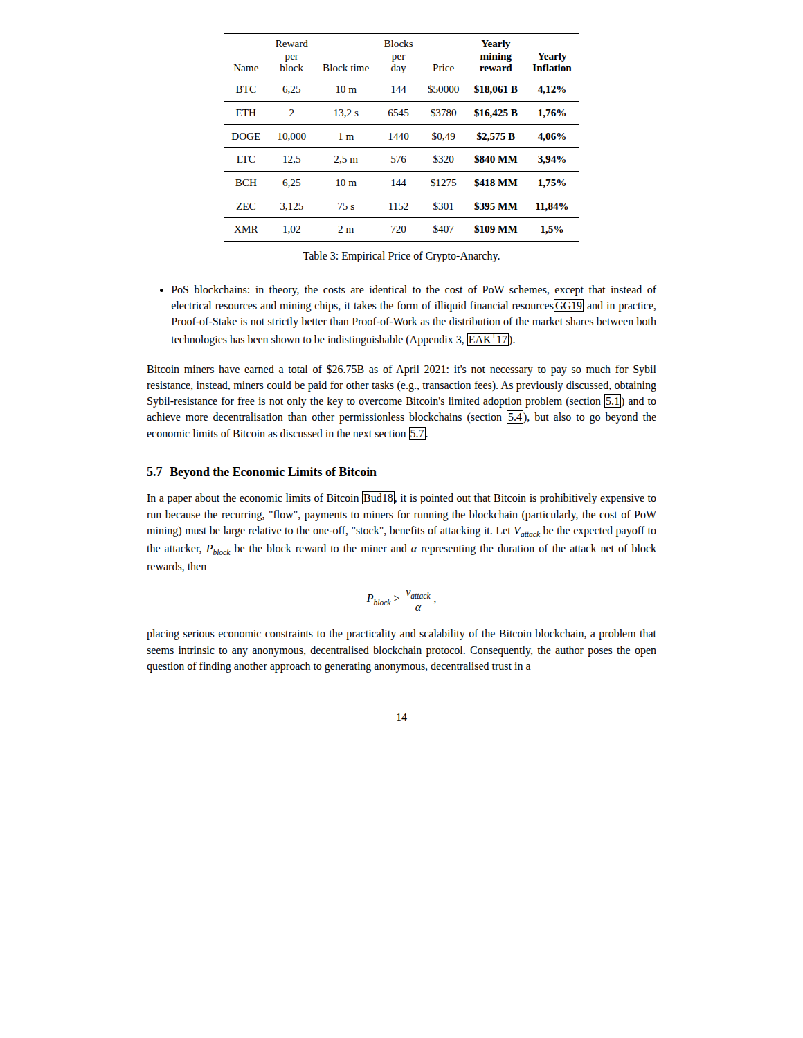| Name | Reward per block | Block time | Blocks per day | Price | Yearly mining reward | Yearly Inflation |
| --- | --- | --- | --- | --- | --- | --- |
| BTC | 6,25 | 10 m | 144 | $50000 | $18,061 B | 4,12% |
| ETH | 2 | 13,2 s | 6545 | $3780 | $16,425 B | 1,76% |
| DOGE | 10,000 | 1 m | 1440 | $0,49 | $2,575 B | 4,06% |
| LTC | 12,5 | 2,5 m | 576 | $320 | $840 MM | 3,94% |
| BCH | 6,25 | 10 m | 144 | $1275 | $418 MM | 1,75% |
| ZEC | 3,125 | 75 s | 1152 | $301 | $395 MM | 11,84% |
| XMR | 1,02 | 2 m | 720 | $407 | $109 MM | 1,5% |
Table 3: Empirical Price of Crypto-Anarchy.
PoS blockchains: in theory, the costs are identical to the cost of PoW schemes, except that instead of electrical resources and mining chips, it takes the form of illiquid financial resourcesGG19 and in practice, Proof-of-Stake is not strictly better than Proof-of-Work as the distribution of the market shares between both technologies has been shown to be indistinguishable (Appendix 3, EAK+17).
Bitcoin miners have earned a total of $26.75B as of April 2021: it's not necessary to pay so much for Sybil resistance, instead, miners could be paid for other tasks (e.g., transaction fees). As previously discussed, obtaining Sybil-resistance for free is not only the key to overcome Bitcoin's limited adoption problem (section 5.1) and to achieve more decentralisation than other permissionless blockchains (section 5.4), but also to go beyond the economic limits of Bitcoin as discussed in the next section 5.7.
5.7 Beyond the Economic Limits of Bitcoin
In a paper about the economic limits of Bitcoin Bud18, it is pointed out that Bitcoin is prohibitively expensive to run because the recurring, "flow", payments to miners for running the blockchain (particularly, the cost of PoW mining) must be large relative to the one-off, "stock", benefits of attacking it. Let Vattack be the expected payoff to the attacker, Pblock be the block reward to the miner and α representing the duration of the attack net of block rewards, then
Pblock > vattack α ,
placing serious economic constraints to the practicality and scalability of the Bitcoin blockchain, a problem that seems intrinsic to any anonymous, decentralised blockchain protocol. Consequently, the author poses the open question of finding another approach to generating anonymous, decentralised trust in a
14